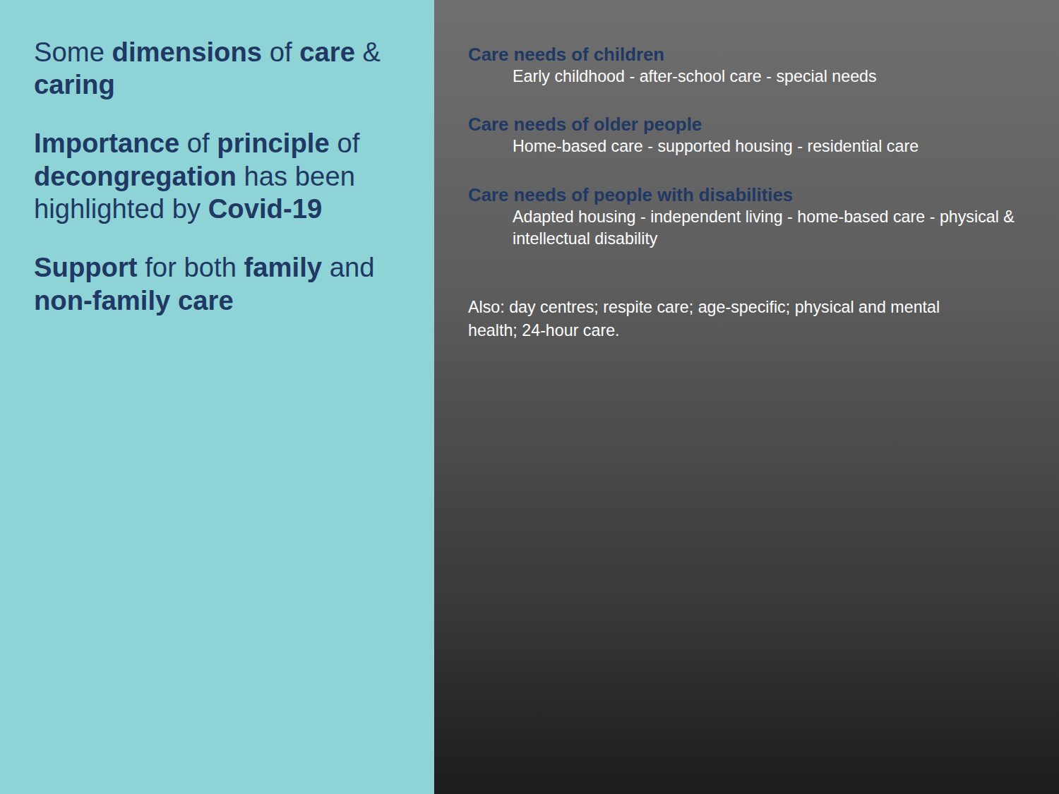Some dimensions of care & caring
Importance of principle of decongregation has been highlighted by Covid-19
Support for both family and non-family care
Care needs of children
Early childhood - after-school care - special needs
Care needs of older people
Home-based care - supported housing - residential care
Care needs of people with disabilities
Adapted housing - independent living - home-based care - physical & intellectual disability
Also: day centres; respite care; age-specific; physical and mental health; 24-hour care.